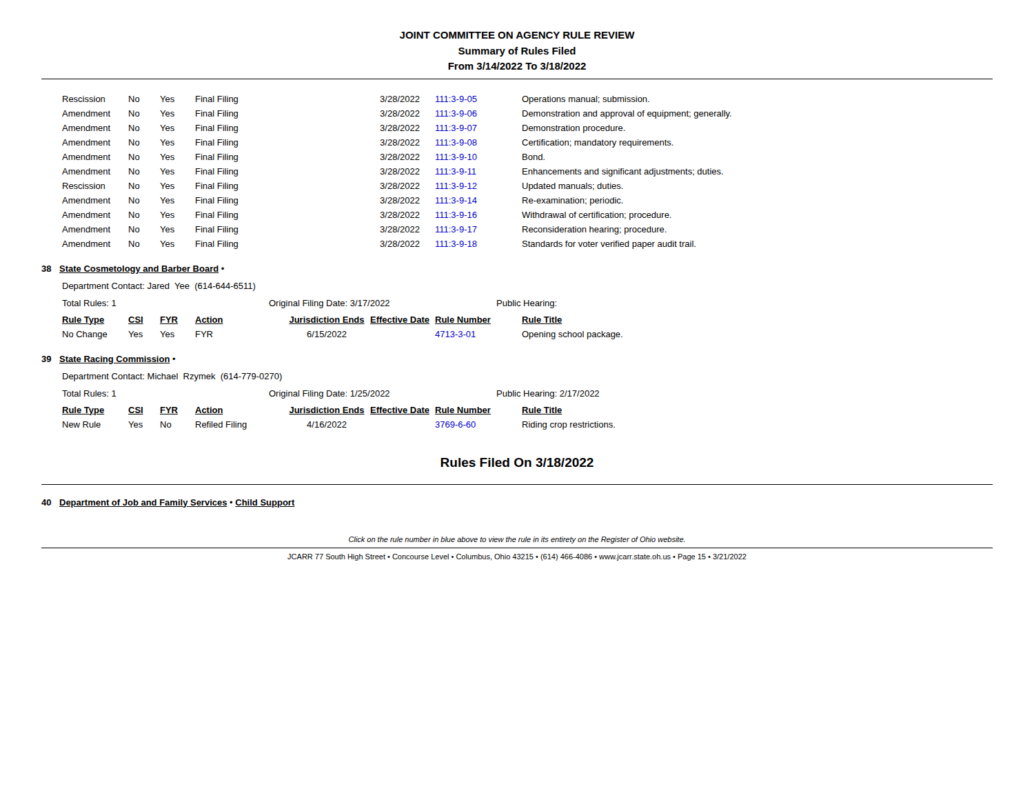JOINT COMMITTEE ON AGENCY RULE REVIEW
Summary of Rules Filed
From 3/14/2022 To 3/18/2022
| Rescission | No | Yes | Final Filing | | 3/28/2022 | 111:3-9-05 | Operations manual; submission. |
| Amendment | No | Yes | Final Filing | | 3/28/2022 | 111:3-9-06 | Demonstration and approval of equipment; generally. |
| Amendment | No | Yes | Final Filing | | 3/28/2022 | 111:3-9-07 | Demonstration procedure. |
| Amendment | No | Yes | Final Filing | | 3/28/2022 | 111:3-9-08 | Certification; mandatory requirements. |
| Amendment | No | Yes | Final Filing | | 3/28/2022 | 111:3-9-10 | Bond. |
| Amendment | No | Yes | Final Filing | | 3/28/2022 | 111:3-9-11 | Enhancements and significant adjustments; duties. |
| Rescission | No | Yes | Final Filing | | 3/28/2022 | 111:3-9-12 | Updated manuals; duties. |
| Amendment | No | Yes | Final Filing | | 3/28/2022 | 111:3-9-14 | Re-examination; periodic. |
| Amendment | No | Yes | Final Filing | | 3/28/2022 | 111:3-9-16 | Withdrawal of certification; procedure. |
| Amendment | No | Yes | Final Filing | | 3/28/2022 | 111:3-9-17 | Reconsideration hearing; procedure. |
| Amendment | No | Yes | Final Filing | | 3/28/2022 | 111:3-9-18 | Standards for voter verified paper audit trail. |
38 State Cosmetology and Barber Board •
Department Contact: Jared Yee (614-644-6511)
Total Rules: 1
Original Filing Date: 3/17/2022
Public Hearing:
| Rule Type | CSI | FYR | Action | Jurisdiction Ends | Effective Date | Rule Number | Rule Title |
| No Change | Yes | Yes | FYR | 6/15/2022 | | 4713-3-01 | Opening school package. |
39 State Racing Commission •
Department Contact: Michael Rzymek (614-779-0270)
Total Rules: 1
Original Filing Date: 1/25/2022
Public Hearing: 2/17/2022
| Rule Type | CSI | FYR | Action | Jurisdiction Ends | Effective Date | Rule Number | Rule Title |
| New Rule | Yes | No | Refiled Filing | 4/16/2022 | | 3769-6-60 | Riding crop restrictions. |
Rules Filed On 3/18/2022
40 Department of Job and Family Services • Child Support
Click on the rule number in blue above to view the rule in its entirety on the Register of Ohio website.
JCARR 77 South High Street • Concourse Level • Columbus, Ohio 43215 • (614) 466-4086 • www.jcarr.state.oh.us • Page 15 • 3/21/2022